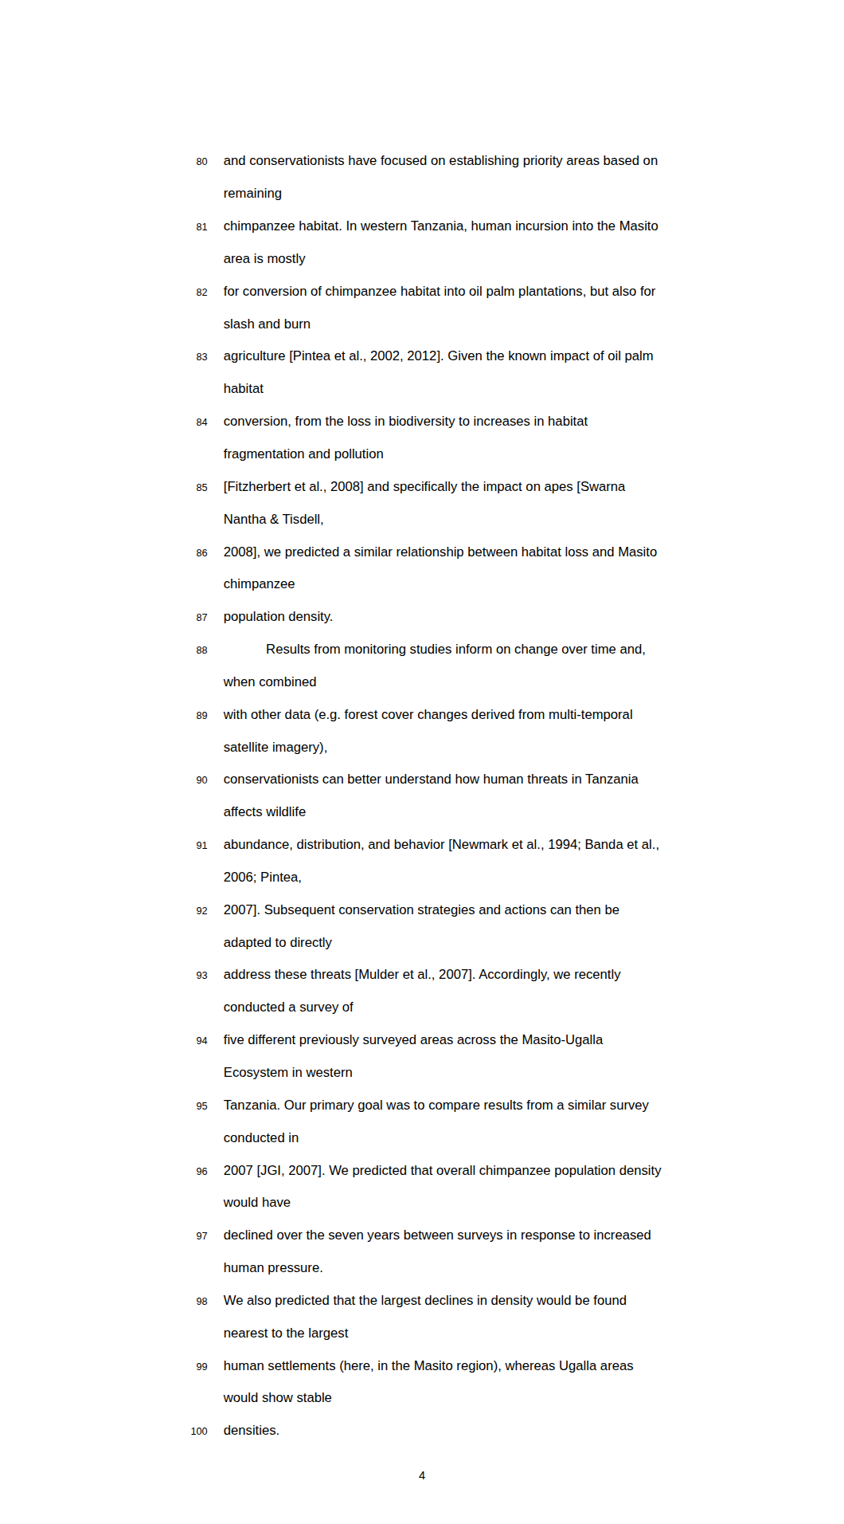80 and conservationists have focused on establishing priority areas based on remaining
81 chimpanzee habitat. In western Tanzania, human incursion into the Masito area is mostly
82 for conversion of chimpanzee habitat into oil palm plantations, but also for slash and burn
83 agriculture [Pintea et al., 2002, 2012]. Given the known impact of oil palm habitat
84 conversion, from the loss in biodiversity to increases in habitat fragmentation and pollution
85[Fitzherbert et al., 2008] and specifically the impact on apes [Swarna Nantha & Tisdell,
862008], we predicted a similar relationship between habitat loss and Masito chimpanzee
87 population density.
88 Results from monitoring studies inform on change over time and, when combined
89 with other data (e.g. forest cover changes derived from multi-temporal satellite imagery),
90 conservationists can better understand how human threats in Tanzania affects wildlife
91 abundance, distribution, and behavior [Newmark et al., 1994; Banda et al., 2006; Pintea,
922007]. Subsequent conservation strategies and actions can then be adapted to directly
93 address these threats [Mulder et al., 2007]. Accordingly, we recently conducted a survey of
94 five different previously surveyed areas across the Masito-Ugalla Ecosystem in western
95 Tanzania. Our primary goal was to compare results from a similar survey conducted in
962007 [JGI, 2007]. We predicted that overall chimpanzee population density would have
97 declined over the seven years between surveys in response to increased human pressure.
98 We also predicted that the largest declines in density would be found nearest to the largest
99 human settlements (here, in the Masito region), whereas Ugalla areas would show stable
100 densities.
4